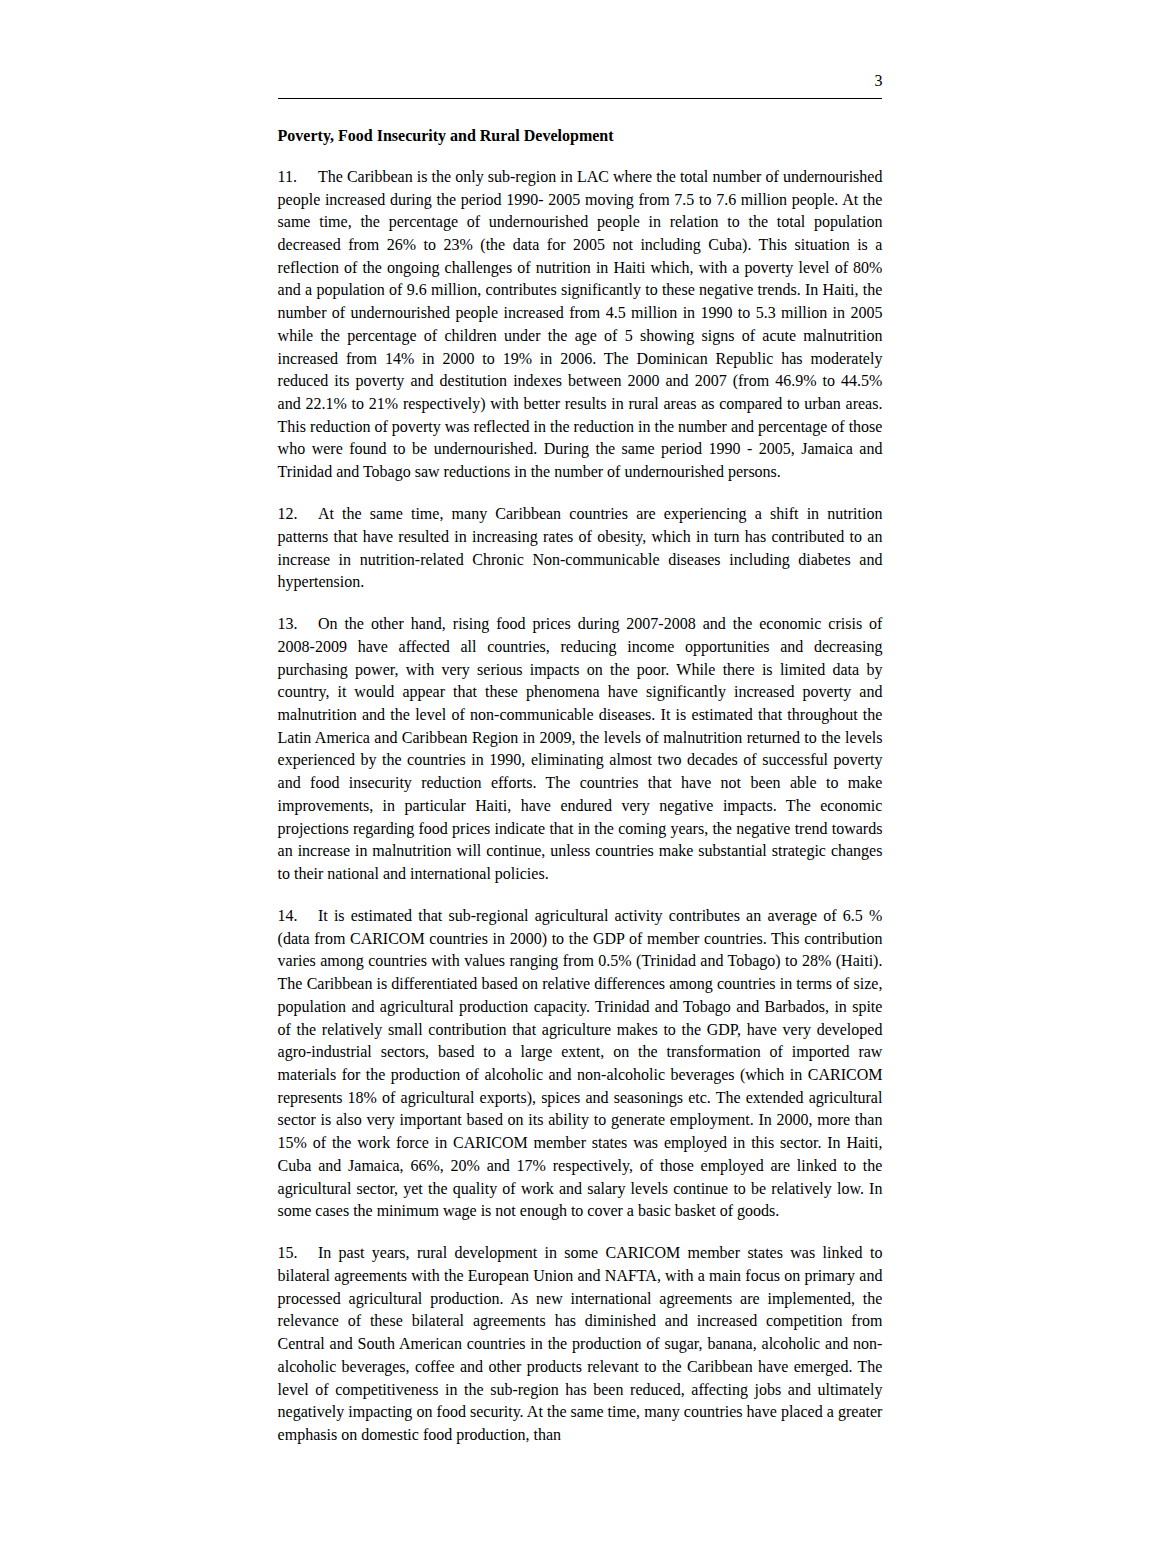3
Poverty, Food Insecurity and Rural Development
11. The Caribbean is the only sub-region in LAC where the total number of undernourished people increased during the period 1990- 2005 moving from 7.5 to 7.6 million people. At the same time, the percentage of undernourished people in relation to the total population decreased from 26% to 23% (the data for 2005 not including Cuba). This situation is a reflection of the ongoing challenges of nutrition in Haiti which, with a poverty level of 80% and a population of 9.6 million, contributes significantly to these negative trends. In Haiti, the number of undernourished people increased from 4.5 million in 1990 to 5.3 million in 2005 while the percentage of children under the age of 5 showing signs of acute malnutrition increased from 14% in 2000 to 19% in 2006. The Dominican Republic has moderately reduced its poverty and destitution indexes between 2000 and 2007 (from 46.9% to 44.5% and 22.1% to 21% respectively) with better results in rural areas as compared to urban areas. This reduction of poverty was reflected in the reduction in the number and percentage of those who were found to be undernourished. During the same period 1990 - 2005, Jamaica and Trinidad and Tobago saw reductions in the number of undernourished persons.
12. At the same time, many Caribbean countries are experiencing a shift in nutrition patterns that have resulted in increasing rates of obesity, which in turn has contributed to an increase in nutrition-related Chronic Non-communicable diseases including diabetes and hypertension.
13. On the other hand, rising food prices during 2007-2008 and the economic crisis of 2008-2009 have affected all countries, reducing income opportunities and decreasing purchasing power, with very serious impacts on the poor. While there is limited data by country, it would appear that these phenomena have significantly increased poverty and malnutrition and the level of non-communicable diseases. It is estimated that throughout the Latin America and Caribbean Region in 2009, the levels of malnutrition returned to the levels experienced by the countries in 1990, eliminating almost two decades of successful poverty and food insecurity reduction efforts. The countries that have not been able to make improvements, in particular Haiti, have endured very negative impacts. The economic projections regarding food prices indicate that in the coming years, the negative trend towards an increase in malnutrition will continue, unless countries make substantial strategic changes to their national and international policies.
14. It is estimated that sub-regional agricultural activity contributes an average of 6.5 % (data from CARICOM countries in 2000) to the GDP of member countries. This contribution varies among countries with values ranging from 0.5% (Trinidad and Tobago) to 28% (Haiti). The Caribbean is differentiated based on relative differences among countries in terms of size, population and agricultural production capacity. Trinidad and Tobago and Barbados, in spite of the relatively small contribution that agriculture makes to the GDP, have very developed agro-industrial sectors, based to a large extent, on the transformation of imported raw materials for the production of alcoholic and non-alcoholic beverages (which in CARICOM represents 18% of agricultural exports), spices and seasonings etc. The extended agricultural sector is also very important based on its ability to generate employment. In 2000, more than 15% of the work force in CARICOM member states was employed in this sector. In Haiti, Cuba and Jamaica, 66%, 20% and 17% respectively, of those employed are linked to the agricultural sector, yet the quality of work and salary levels continue to be relatively low. In some cases the minimum wage is not enough to cover a basic basket of goods.
15. In past years, rural development in some CARICOM member states was linked to bilateral agreements with the European Union and NAFTA, with a main focus on primary and processed agricultural production. As new international agreements are implemented, the relevance of these bilateral agreements has diminished and increased competition from Central and South American countries in the production of sugar, banana, alcoholic and non-alcoholic beverages, coffee and other products relevant to the Caribbean have emerged. The level of competitiveness in the sub-region has been reduced, affecting jobs and ultimately negatively impacting on food security. At the same time, many countries have placed a greater emphasis on domestic food production, than